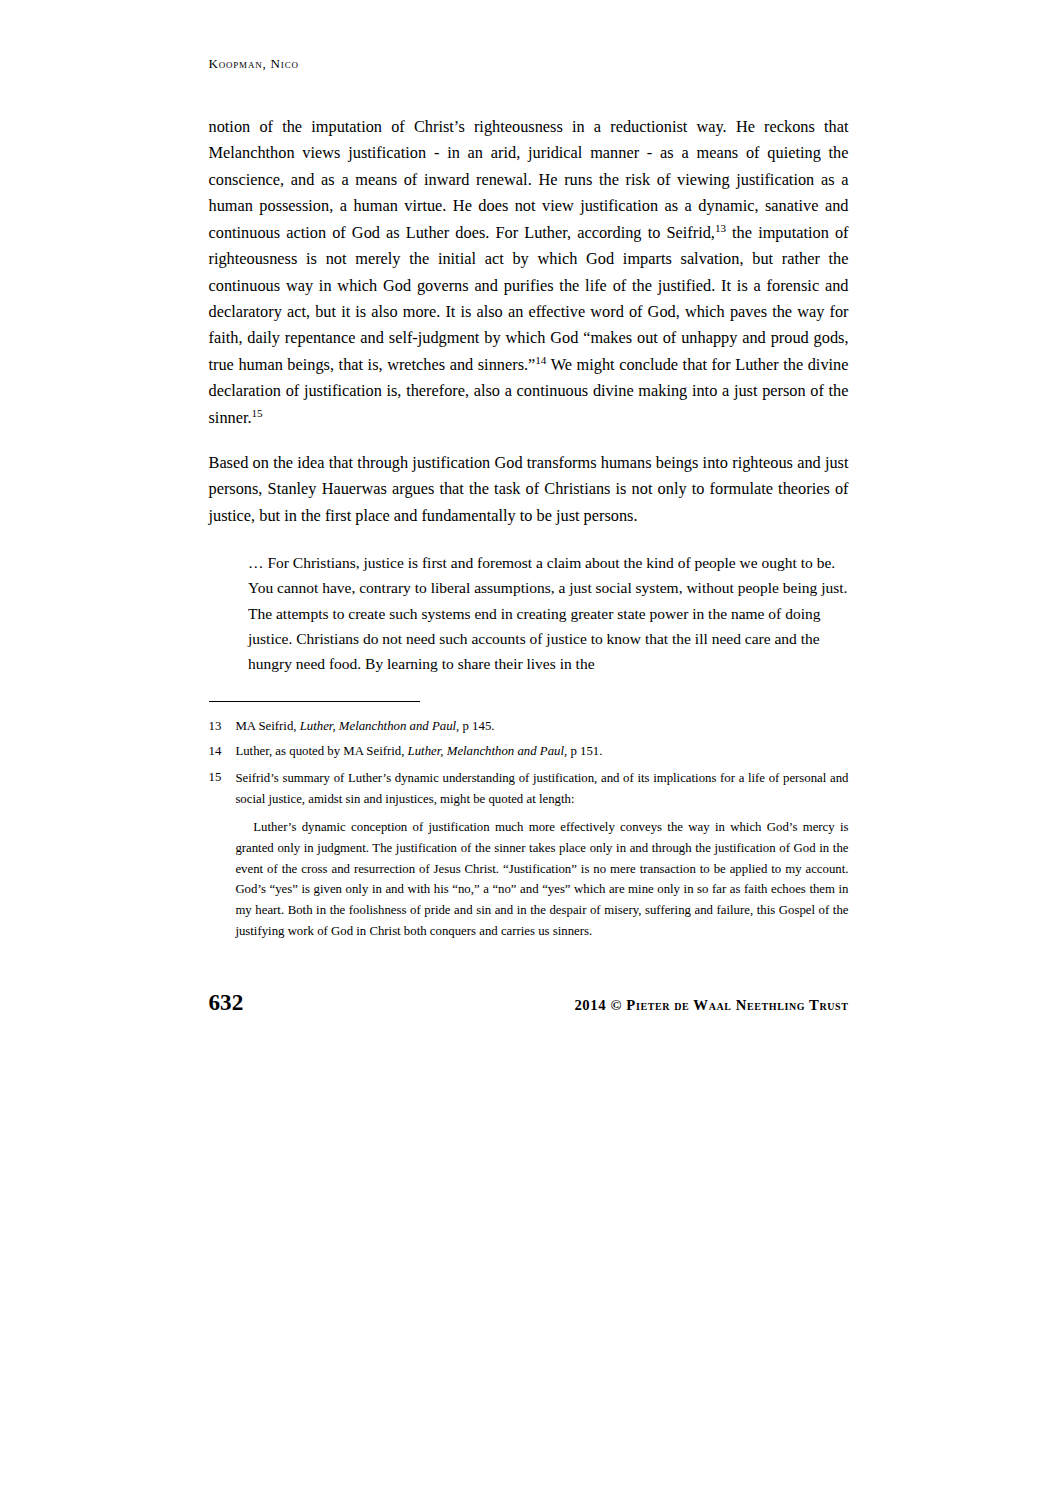Koopman, Nico
notion of the imputation of Christ’s righteousness in a reductionist way. He reckons that Melanchthon views justification - in an arid, juridical manner - as a means of quieting the conscience, and as a means of inward renewal. He runs the risk of viewing justification as a human possession, a human virtue. He does not view justification as a dynamic, sanative and continuous action of God as Luther does. For Luther, according to Seifrid,13 the imputation of righteousness is not merely the initial act by which God imparts salvation, but rather the continuous way in which God governs and purifies the life of the justified. It is a forensic and declaratory act, but it is also more. It is also an effective word of God, which paves the way for faith, daily repentance and self-judgment by which God “makes out of unhappy and proud gods, true human beings, that is, wretches and sinners.”14 We might conclude that for Luther the divine declaration of justification is, therefore, also a continuous divine making into a just person of the sinner.15
Based on the idea that through justification God transforms humans beings into righteous and just persons, Stanley Hauerwas argues that the task of Christians is not only to formulate theories of justice, but in the first place and fundamentally to be just persons.
… For Christians, justice is first and foremost a claim about the kind of people we ought to be. You cannot have, contrary to liberal assumptions, a just social system, without people being just. The attempts to create such systems end in creating greater state power in the name of doing justice. Christians do not need such accounts of justice to know that the ill need care and the hungry need food. By learning to share their lives in the
13 MA Seifrid, Luther, Melanchthon and Paul, p 145.
14 Luther, as quoted by MA Seifrid, Luther, Melanchthon and Paul, p 151.
15
Seifrid’s summary of Luther’s dynamic understanding of justification, and of its implications for a life of personal and social justice, amidst sin and injustices, might be quoted at length:
Luther’s dynamic conception of justification much more effectively conveys the way in which God’s mercy is granted only in judgment. The justification of the sinner takes place only in and through the justification of God in the event of the cross and resurrection of Jesus Christ. “Justification” is no mere transaction to be applied to my account. God’s “yes” is given only in and with his “no,” a “no” and “yes” which are mine only in so far as faith echoes them in my heart. Both in the foolishness of pride and sin and in the despair of misery, suffering and failure, this Gospel of the justifying work of God in Christ both conquers and carries us sinners.
632
2014 © Pieter de Waal Neethling Trust